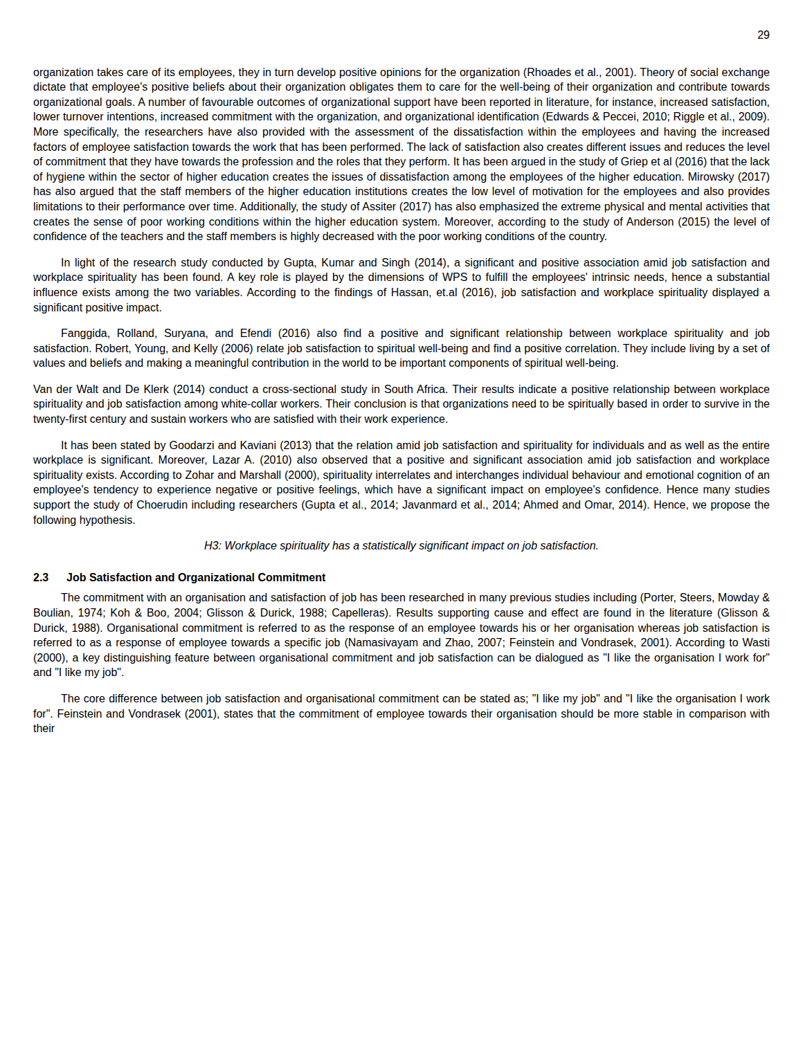29
organization takes care of its employees, they in turn develop positive opinions for the organization (Rhoades et al., 2001). Theory of social exchange dictate that employee's positive beliefs about their organization obligates them to care for the well-being of their organization and contribute towards organizational goals. A number of favourable outcomes of organizational support have been reported in literature, for instance, increased satisfaction, lower turnover intentions, increased commitment with the organization, and organizational identification (Edwards & Peccei, 2010; Riggle et al., 2009). More specifically, the researchers have also provided with the assessment of the dissatisfaction within the employees and having the increased factors of employee satisfaction towards the work that has been performed. The lack of satisfaction also creates different issues and reduces the level of commitment that they have towards the profession and the roles that they perform. It has been argued in the study of Griep et al (2016) that the lack of hygiene within the sector of higher education creates the issues of dissatisfaction among the employees of the higher education. Mirowsky (2017) has also argued that the staff members of the higher education institutions creates the low level of motivation for the employees and also provides limitations to their performance over time. Additionally, the study of Assiter (2017) has also emphasized the extreme physical and mental activities that creates the sense of poor working conditions within the higher education system. Moreover, according to the study of Anderson (2015) the level of confidence of the teachers and the staff members is highly decreased with the poor working conditions of the country.
In light of the research study conducted by Gupta, Kumar and Singh (2014), a significant and positive association amid job satisfaction and workplace spirituality has been found. A key role is played by the dimensions of WPS to fulfill the employees' intrinsic needs, hence a substantial influence exists among the two variables. According to the findings of Hassan, et.al (2016), job satisfaction and workplace spirituality displayed a significant positive impact.
Fanggida, Rolland, Suryana, and Efendi (2016) also find a positive and significant relationship between workplace spirituality and job satisfaction. Robert, Young, and Kelly (2006) relate job satisfaction to spiritual well-being and find a positive correlation. They include living by a set of values and beliefs and making a meaningful contribution in the world to be important components of spiritual well-being.
Van der Walt and De Klerk (2014) conduct a cross-sectional study in South Africa. Their results indicate a positive relationship between workplace spirituality and job satisfaction among white-collar workers. Their conclusion is that organizations need to be spiritually based in order to survive in the twenty-first century and sustain workers who are satisfied with their work experience.
It has been stated by Goodarzi and Kaviani (2013) that the relation amid job satisfaction and spirituality for individuals and as well as the entire workplace is significant. Moreover, Lazar A. (2010) also observed that a positive and significant association amid job satisfaction and workplace spirituality exists. According to Zohar and Marshall (2000), spirituality interrelates and interchanges individual behaviour and emotional cognition of an employee's tendency to experience negative or positive feelings, which have a significant impact on employee's confidence. Hence many studies support the study of Choerudin including researchers (Gupta et al., 2014; Javanmard et al., 2014; Ahmed and Omar, 2014). Hence, we propose the following hypothesis.
H3: Workplace spirituality has a statistically significant impact on job satisfaction.
2.3 Job Satisfaction and Organizational Commitment
The commitment with an organisation and satisfaction of job has been researched in many previous studies including (Porter, Steers, Mowday & Boulian, 1974; Koh & Boo, 2004; Glisson & Durick, 1988; Capelleras). Results supporting cause and effect are found in the literature (Glisson & Durick, 1988). Organisational commitment is referred to as the response of an employee towards his or her organisation whereas job satisfaction is referred to as a response of employee towards a specific job (Namasivayam and Zhao, 2007; Feinstein and Vondrasek, 2001). According to Wasti (2000), a key distinguishing feature between organisational commitment and job satisfaction can be dialogued as "I like the organisation I work for" and "I like my job".
The core difference between job satisfaction and organisational commitment can be stated as; "I like my job" and "I like the organisation I work for". Feinstein and Vondrasek (2001), states that the commitment of employee towards their organisation should be more stable in comparison with their